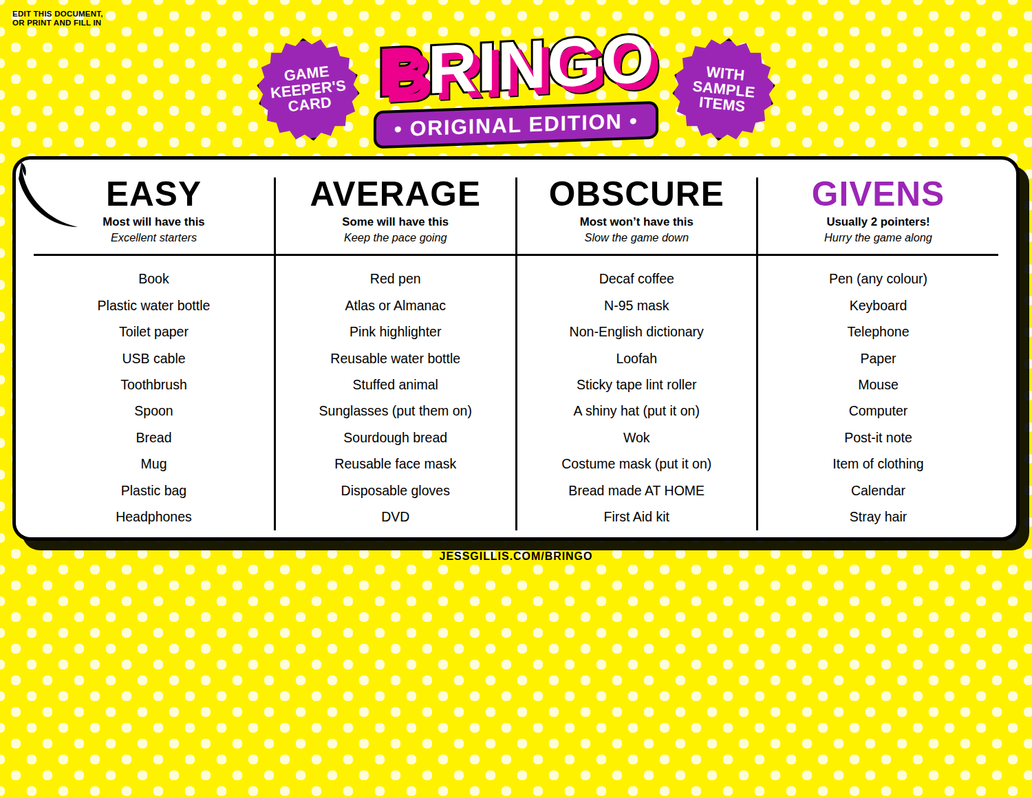Edit this document,
or print and fill in
Game
Keeper's
Card
BRINGO
• Original Edition •
With
Sample
Items
| Easy Most will have this Excellent starters | Average Some will have this Keep the pace going | Obscure Most won’t have this Slow the game down | Givens Usually 2 pointers! Hurry the game along |
| --- | --- | --- | --- |
| Book Plastic water bottle Toilet paper USB cable Toothbrush Spoon Bread Mug Plastic bag Headphones | Red pen Atlas or Almanac Pink highlighter Reusable water bottle Stuffed animal Sunglasses (put them on) Sourdough bread Reusable face mask Disposable gloves DVD | Decaf coffee N-95 mask Non-English dictionary Loofah Sticky tape lint roller A shiny hat (put it on) Wok Costume mask (put it on) Bread made AT HOME First Aid kit | Pen (any colour) Keyboard Telephone Paper Mouse Computer Post-it note Item of clothing Calendar Stray hair |
jessgillis.com/bringo